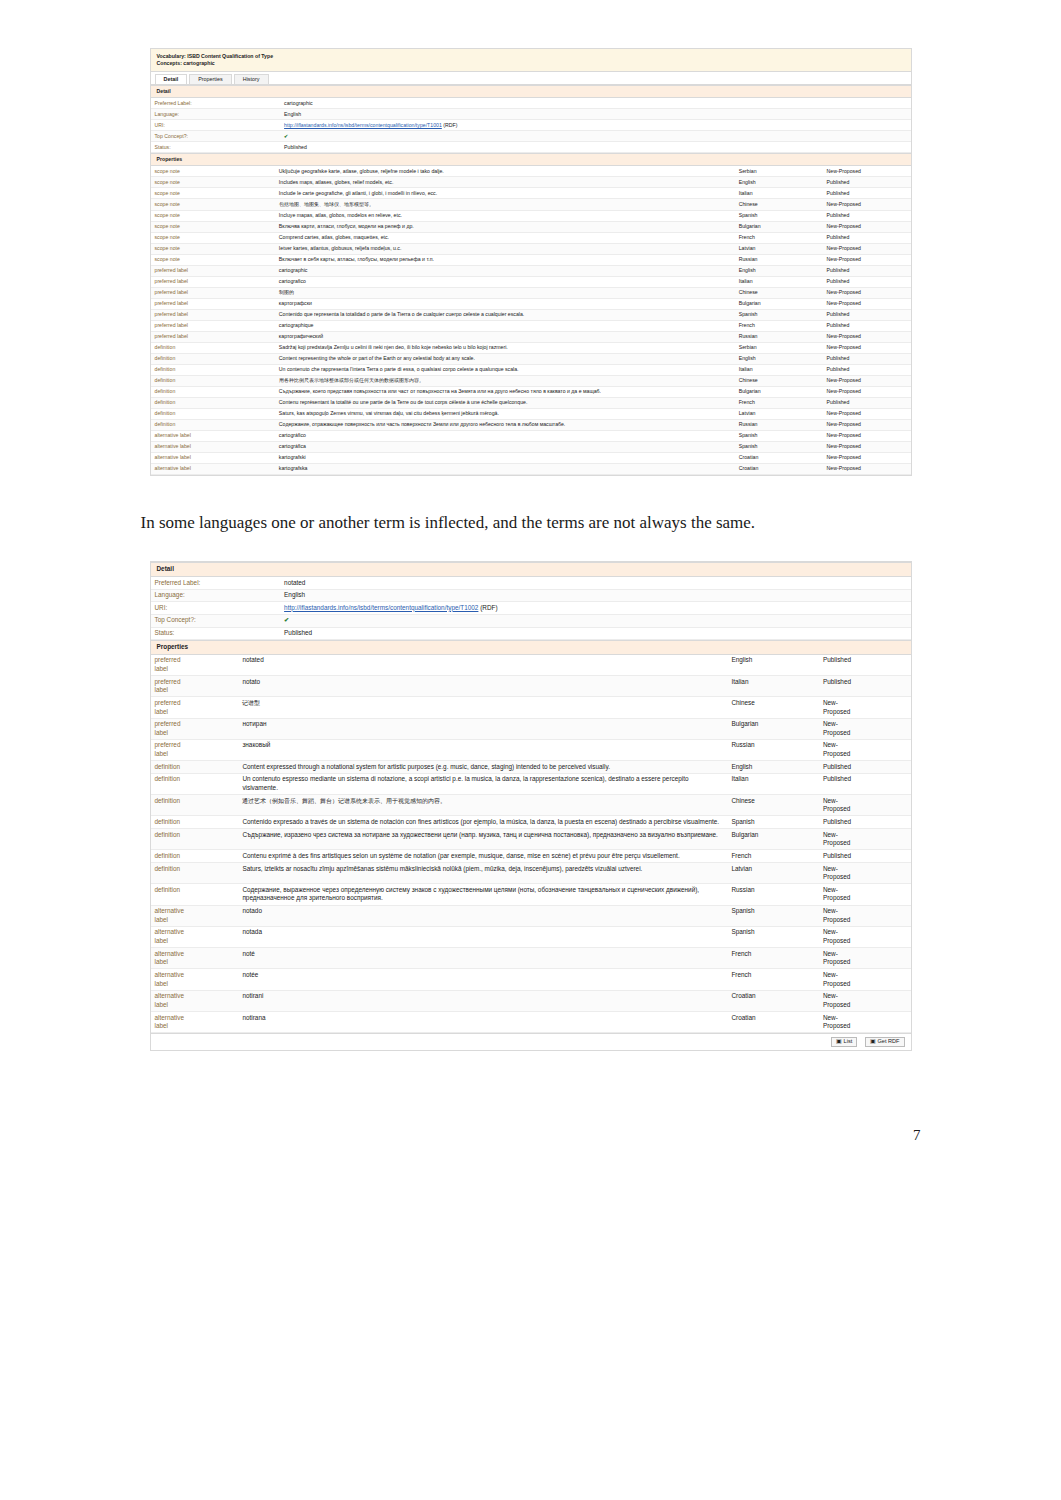Vocabulary: ISBD Content Qualification of Type
Concepts: cartographic
Detail Properties History
Detail
| Preferred Label: | cartographic |
| Language: | English |
| URI: | http://iflastandards.info/ns/isbd/terms/contentqualification/type/T1001 (RDF) |
| Top Concept?: | ✔ |
| Status: | Published |
Properties
| scope note | Uključuje geografske karte, atlase, globuse, reljefne modele i tako dalje. | Serbian | New-Proposed |
| scope note | Includes maps, atlases, globes, relief models, etc. | English | Published |
| scope note | Include le carte geografiche, gli atlanti, i globi, i modelli in rilievo, ecc. | Italian | Published |
| scope note | 包括地图、地图集、地球仪、地形模型等。 | Chinese | New-Proposed |
| scope note | Incluye mapas, atlas, globos, modelos en relieve, etc. | Spanish | Published |
| scope note | Включва карти, атласи, глобуси, модели на релеф и др. | Bulgarian | New-Proposed |
| scope note | Comprend cartes, atlas, globes, maquettes, etc. | French | Published |
| scope note | Ietver kartes, atlantus, globusus, reljefa modeļus, u.c. | Latvian | New-Proposed |
| scope note | Включает в себя карты, атласы, глобусы, модели рельефа и т.п. | Russian | New-Proposed |
| preferred label | cartographic | English | Published |
| preferred label | cartografico | Italian | Published |
| preferred label | 制图的 | Chinese | New-Proposed |
| preferred label | картографски | Bulgarian | New-Proposed |
| preferred label | Contenido que representa la totalidad o parte de la Tierra o de cualquier cuerpo celeste a cualquier escala. | Spanish | Published |
| preferred label | cartographique | French | Published |
| preferred label | картографический | Russian | New-Proposed |
| definition | Sadržaj koji predstavlja Zemlju u celini ili neki njen deo, ili bilo koje nebesko telo u bilo kojoj razmeri. | Serbian | New-Proposed |
| definition | Content representing the whole or part of the Earth or any celestial body at any scale. | English | Published |
| definition | Un contenuto che rappresenta l'intera Terra o parte di essa, o qualsiasi corpo celeste a qualunque scala. | Italian | Published |
| definition | 用各种比例尺表示地球整体或部分或任何天体的数据或图形内容。 | Chinese | New-Proposed |
| definition | Съдържание, което представя повърхността или част от повърхността на Земята или на друго небесно тяло в каквато и да е мащаб. | Bulgarian | New-Proposed |
| definition | Contenu représentant la totalité ou une partie de la Terre ou de tout corps céleste à une échelle quelconque. | French | Published |
| definition | Saturs, kas atspoguļo Zemes virsmu, vai virsmas daļu, vai citu debess ķermeni jebkurā mērogā. | Latvian | New-Proposed |
| definition | Содержание, отражающее поверхность или часть поверхности Земли или другого небесного тела в любом масштабе. | Russian | New-Proposed |
| alternative label | cartográfico | Spanish | New-Proposed |
| alternative label | cartográfica | Spanish | New-Proposed |
| alternative label | kartografski | Croatian | New-Proposed |
| alternative label | kartografska | Croatian | New-Proposed |
In some languages one or another term is inflected, and the terms are not always the same.
Detail
| Preferred Label: | notated |
| Language: | English |
| URI: | http://iflastandards.info/ns/isbd/terms/contentqualification/type/T1002 (RDF) |
| Top Concept?: | ✔ |
| Status: | Published |
Properties
| preferred label | notated | English | Published |
| preferred label | notato | Italian | Published |
| preferred label | 记谱型 | Chinese | New- Proposed |
| preferred label | нотиран | Bulgarian | New- Proposed |
| preferred label | знаковый | Russian | New- Proposed |
| definition | Content expressed through a notational system for artistic purposes (e.g. music, dance, staging) intended to be perceived visually. | English | Published |
| definition | Un contenuto espresso mediante un sistema di notazione, a scopi artistici p.e. la musica, la danza, la rappresentazione scenica), destinato a essere percepito visivamente. | Italian | Published |
| definition | 通过艺术（例如音乐、舞蹈、舞台）记谱系统来表示、用于视觉感知的内容。 | Chinese | New- Proposed |
| definition | Contenido expresado a través de un sistema de notación con fines artísticos (por ejemplo, la música, la danza, la puesta en escena) destinado a percibirse visualmente. | Spanish | Published |
| definition | Съдържание, изразено чрез система за нотиране за художествени цели (напр. музика, танц и сценична постановка), предназначено за визуално възприемане. | Bulgarian | New- Proposed |
| definition | Contenu exprimé à des fins artistiques selon un système de notation (par exemple, musique, danse, mise en scène) et prévu pour être perçu visuellement. | French | Published |
| definition | Saturs, izteikts ar nosacītu zīmju apzīmēšanas sistēmu mākslinieciskā nolūkā (piem., mūzika, deja, inscenējums), paredzēts vizuālai uztverei. | Latvian | New- Proposed |
| definition | Содержание, выраженное через определенную систему знаков с художественными целями (ноты, обозначение танцевальных и сценических движений), предназначенное для зрительного восприятия. | Russian | New- Proposed |
| alternative label | notado | Spanish | New- Proposed |
| alternative label | notada | Spanish | New- Proposed |
| alternative label | noté | French | New- Proposed |
| alternative label | notée | French | New- Proposed |
| alternative label | notirani | Croatian | New- Proposed |
| alternative label | notirana | Croatian | New- Proposed |
▣ List ▣ Get RDF
7